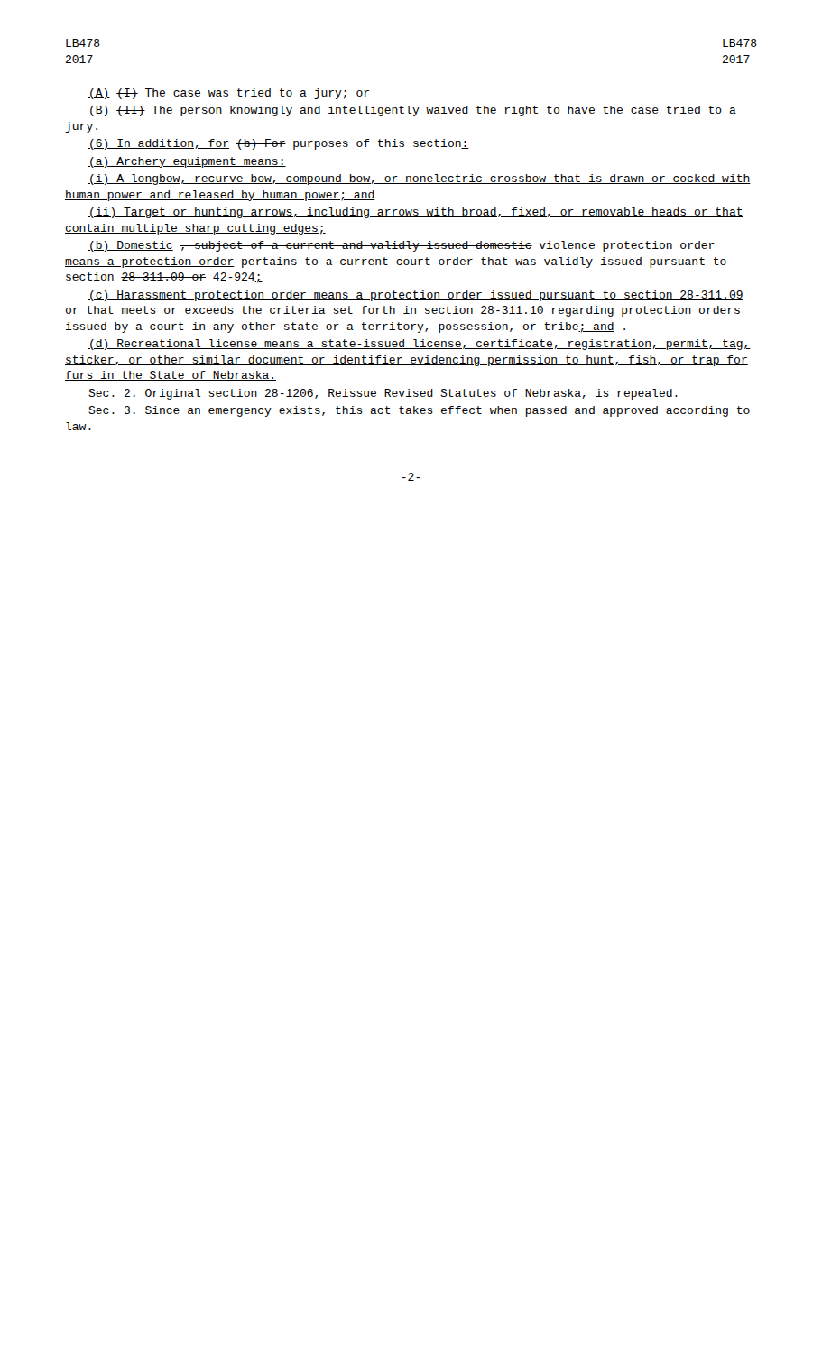LB478 2017
LB478 2017
(A) (I) The case was tried to a jury; or
(B) (II) The person knowingly and intelligently waived the right to have the case tried to a jury.
(6) In addition, for (b) For purposes of this section:
(a) Archery equipment means:
(i) A longbow, recurve bow, compound bow, or nonelectric crossbow that is drawn or cocked with human power and released by human power; and
(ii) Target or hunting arrows, including arrows with broad, fixed, or removable heads or that contain multiple sharp cutting edges;
(b) Domestic , subject of a current and validly issued domestic violence protection order means a protection order pertains to a current court order that was validly issued pursuant to section 28-311.09 or 42-924;
(c) Harassment protection order means a protection order issued pursuant to section 28-311.09 or that meets or exceeds the criteria set forth in section 28-311.10 regarding protection orders issued by a court in any other state or a territory, possession, or tribe; and .
(d) Recreational license means a state-issued license, certificate, registration, permit, tag, sticker, or other similar document or identifier evidencing permission to hunt, fish, or trap for furs in the State of Nebraska.
Sec. 2. Original section 28-1206, Reissue Revised Statutes of Nebraska, is repealed.
Sec. 3. Since an emergency exists, this act takes effect when passed and approved according to law.
-2-